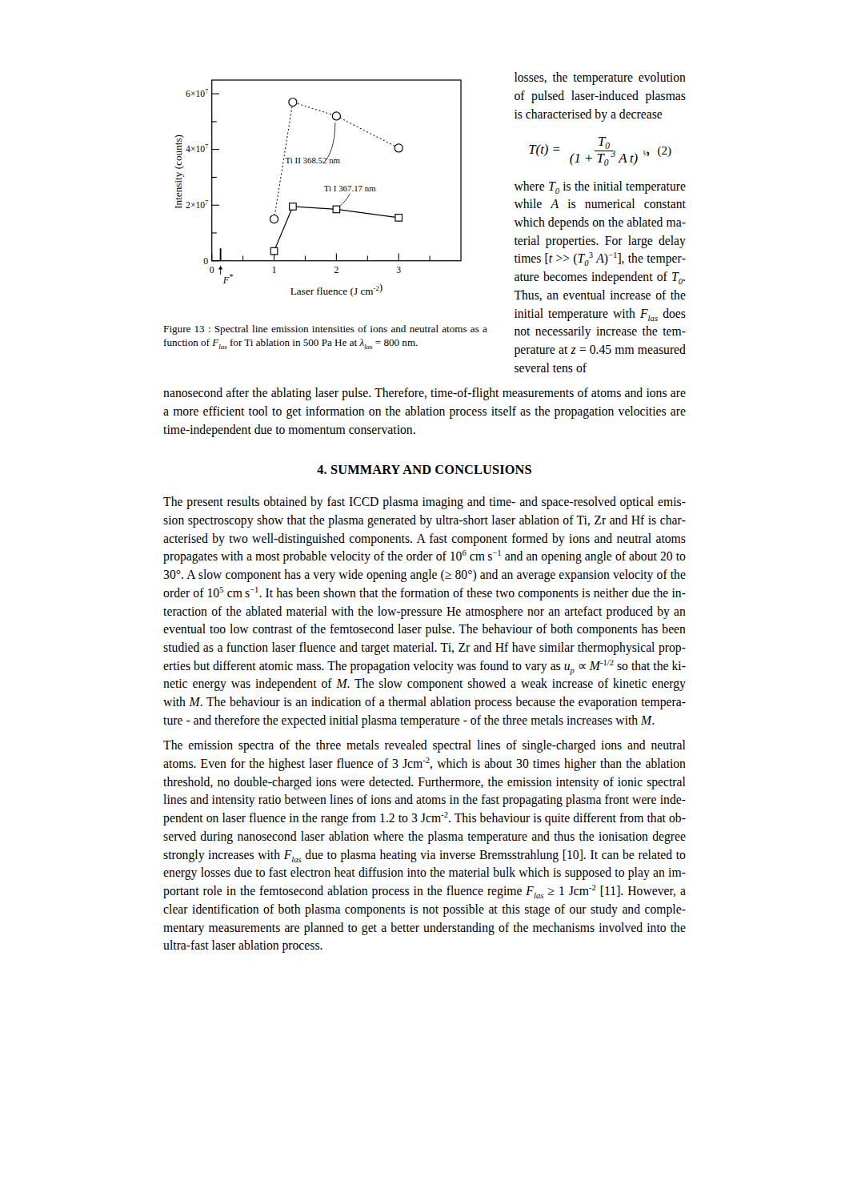0 2×107 4×107 6×107 0 1 2 3 Intensity (counts) Laser fluence (J cm-2) F * Ti II 368.52 nm Ti I 367.17 nm
Figure 13 : Spectral line emission intensities of ions and neutral atoms as a function of Flas for Ti ablation in 500 Pa He at λlas = 800 nm.
losses, the temperature evolution of pulsed laser-induced plasmas is characterised by a decrease
T(t) = T0(1 + T0 3 A t)⅓ , (2)
where T0 is the initial temperature while A is numerical constant which depends on the ablated material properties. For large delay times [t >> (T03 A)−1], the temperature becomes independent of T0. Thus, an eventual increase of the initial temperature with Flas does not necessarily increase the temperature at z = 0.45 mm measured several tens of
nanosecond after the ablating laser pulse. Therefore, time-of-flight measurements of atoms and ions are a more efficient tool to get information on the ablation process itself as the propagation velocities are time-independent due to momentum conservation.
4. SUMMARY AND CONCLUSIONS
The present results obtained by fast ICCD plasma imaging and time- and space-resolved optical emission spectroscopy show that the plasma generated by ultra-short laser ablation of Ti, Zr and Hf is characterised by two well-distinguished components. A fast component formed by ions and neutral atoms propagates with a most probable velocity of the order of 106 cm s−1 and an opening angle of about 20 to 30°. A slow component has a very wide opening angle (≥ 80°) and an average expansion velocity of the order of 105 cm s−1. It has been shown that the formation of these two components is neither due the interaction of the ablated material with the low-pressure He atmosphere nor an artefact produced by an eventual too low contrast of the femtosecond laser pulse. The behaviour of both components has been studied as a function laser fluence and target material. Ti, Zr and Hf have similar thermophysical properties but different atomic mass. The propagation velocity was found to vary as up ∝ M-1/2 so that the kinetic energy was independent of M. The slow component showed a weak increase of kinetic energy with M. The behaviour is an indication of a thermal ablation process because the evaporation temperature - and therefore the expected initial plasma temperature - of the three metals increases with M.
The emission spectra of the three metals revealed spectral lines of single-charged ions and neutral atoms. Even for the highest laser fluence of 3 Jcm-2, which is about 30 times higher than the ablation threshold, no double-charged ions were detected. Furthermore, the emission intensity of ionic spectral lines and intensity ratio between lines of ions and atoms in the fast propagating plasma front were independent on laser fluence in the range from 1.2 to 3 Jcm-2. This behaviour is quite different from that observed during nanosecond laser ablation where the plasma temperature and thus the ionisation degree strongly increases with Flas due to plasma heating via inverse Bremsstrahlung [10]. It can be related to energy losses due to fast electron heat diffusion into the material bulk which is supposed to play an important role in the femtosecond ablation process in the fluence regime Flas ≥ 1 Jcm-2 [11]. However, a clear identification of both plasma components is not possible at this stage of our study and complementary measurements are planned to get a better understanding of the mechanisms involved into the ultra-fast laser ablation process.